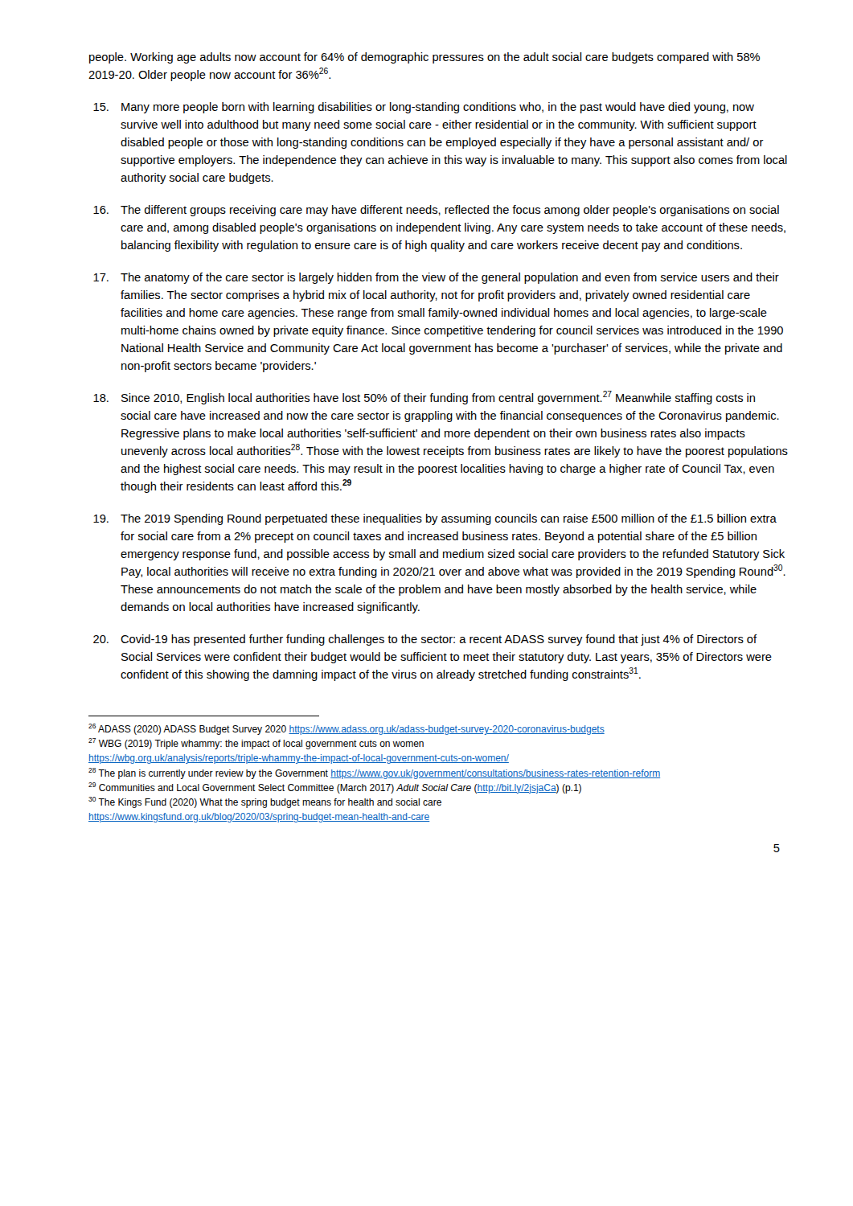people. Working age adults now account for 64% of demographic pressures on the adult social care budgets compared with 58% 2019-20. Older people now account for 36%26.
Many more people born with learning disabilities or long-standing conditions who, in the past would have died young, now survive well into adulthood but many need some social care - either residential or in the community. With sufficient support disabled people or those with long-standing conditions can be employed especially if they have a personal assistant and/ or supportive employers. The independence they can achieve in this way is invaluable to many. This support also comes from local authority social care budgets.
The different groups receiving care may have different needs, reflected the focus among older people's organisations on social care and, among disabled people's organisations on independent living. Any care system needs to take account of these needs, balancing flexibility with regulation to ensure care is of high quality and care workers receive decent pay and conditions.
The anatomy of the care sector is largely hidden from the view of the general population and even from service users and their families. The sector comprises a hybrid mix of local authority, not for profit providers and, privately owned residential care facilities and home care agencies. These range from small family-owned individual homes and local agencies, to large-scale multi-home chains owned by private equity finance. Since competitive tendering for council services was introduced in the 1990 National Health Service and Community Care Act local government has become a 'purchaser' of services, while the private and non-profit sectors became 'providers.'
Since 2010, English local authorities have lost 50% of their funding from central government.27 Meanwhile staffing costs in social care have increased and now the care sector is grappling with the financial consequences of the Coronavirus pandemic. Regressive plans to make local authorities 'self-sufficient' and more dependent on their own business rates also impacts unevenly across local authorities28. Those with the lowest receipts from business rates are likely to have the poorest populations and the highest social care needs. This may result in the poorest localities having to charge a higher rate of Council Tax, even though their residents can least afford this.29
The 2019 Spending Round perpetuated these inequalities by assuming councils can raise £500 million of the £1.5 billion extra for social care from a 2% precept on council taxes and increased business rates. Beyond a potential share of the £5 billion emergency response fund, and possible access by small and medium sized social care providers to the refunded Statutory Sick Pay, local authorities will receive no extra funding in 2020/21 over and above what was provided in the 2019 Spending Round30. These announcements do not match the scale of the problem and have been mostly absorbed by the health service, while demands on local authorities have increased significantly.
Covid-19 has presented further funding challenges to the sector: a recent ADASS survey found that just 4% of Directors of Social Services were confident their budget would be sufficient to meet their statutory duty. Last years, 35% of Directors were confident of this showing the damning impact of the virus on already stretched funding constraints31.
26 ADASS (2020) ADASS Budget Survey 2020 https://www.adass.org.uk/adass-budget-survey-2020-coronavirus-budgets
27 WBG (2019) Triple whammy: the impact of local government cuts on women
https://wbg.org.uk/analysis/reports/triple-whammy-the-impact-of-local-government-cuts-on-women/
28 The plan is currently under review by the Government https://www.gov.uk/government/consultations/business-rates-retention-reform
29 Communities and Local Government Select Committee (March 2017) Adult Social Care (http://bit.ly/2jsjaCa) (p.1)
30 The Kings Fund (2020) What the spring budget means for health and social care
https://www.kingsfund.org.uk/blog/2020/03/spring-budget-mean-health-and-care
5